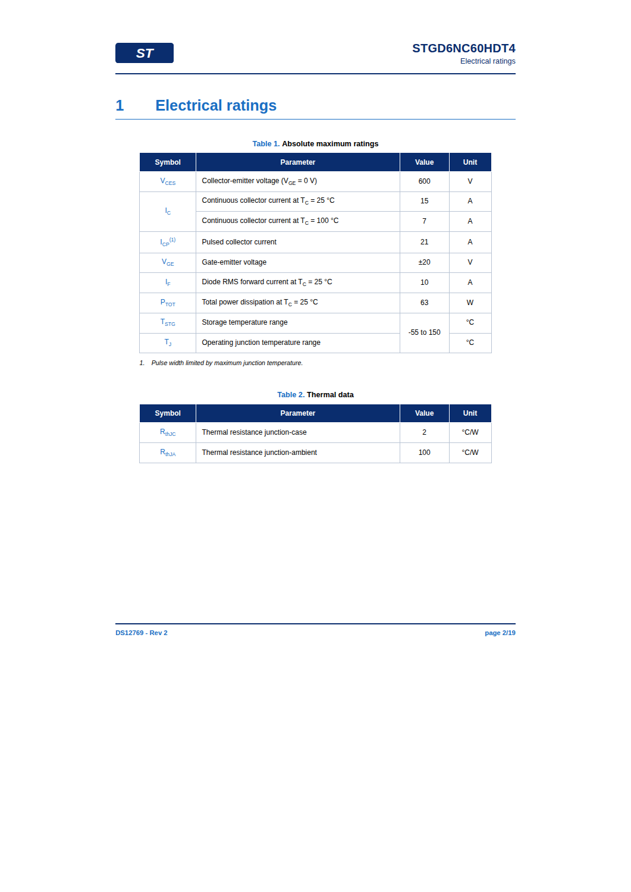ST
STGD6NC60HDT4
Electrical ratings
1 Electrical ratings
Table 1. Absolute maximum ratings
| Symbol | Parameter | Value | Unit |
| --- | --- | --- | --- |
| V CES | Collector-emitter voltage (V GE = 0 V) | 600 | V |
| I C | Continuous collector current at T C = 25 °C | 15 | A |
| Continuous collector current at T C = 100 °C | 7 | A |
| I CP (1) | Pulsed collector current | 21 | A |
| V GE | Gate-emitter voltage | ±20 | V |
| I F | Diode RMS forward current at T C = 25 °C | 10 | A |
| P TOT | Total power dissipation at T C = 25 °C | 63 | W |
| T STG | Storage temperature range | -55 to 150 | °C |
| T J | Operating junction temperature range | °C |
1. Pulse width limited by maximum junction temperature.
Table 2. Thermal data
| Symbol | Parameter | Value | Unit |
| --- | --- | --- | --- |
| R thJC | Thermal resistance junction-case | 2 | °C/W |
| R thJA | Thermal resistance junction-ambient | 100 | °C/W |
DS12769 - Rev 2 page 2/19